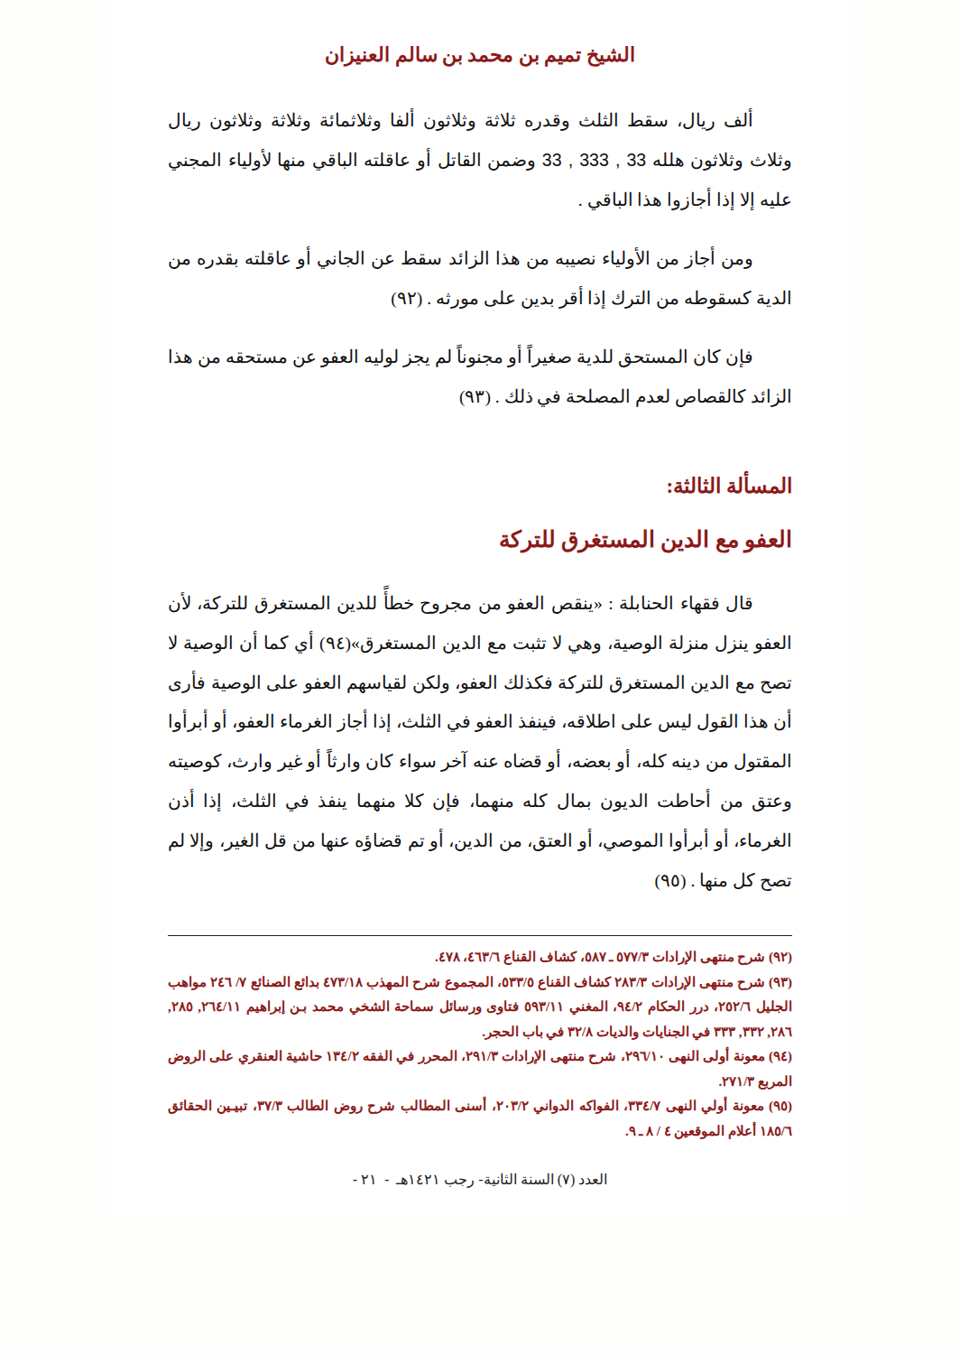الشيخ تميم بن محمد بن سالم العنيزان
ألف ريال، سقط الثلث وقدره ثلاثة وثلاثون ألفا وثلاثمائة وثلاثة وثلاثون ريال وثلاث وثلاثون هلله 33 , 333 , 33 وضمن القاتل أو عاقلته الباقي منها لأولياء المجني عليه إلا إذا أجازوا هذا الباقي .
ومن أجاز من الأولياء نصيبه من هذا الزائد سقط عن الجاني أو عاقلته بقدره من الدية كسقوطه من الترك إذا أقر بدين على مورثه . (٩٢)
فإن كان المستحق للدية صغيراً أو مجنوناً لم يجز لوليه العفو عن مستحقه من هذا الزائد كالقصاص لعدم المصلحة في ذلك . (٩٣)
المسألة الثالثة:
العفو مع الدين المستغرق للتركة
قال فقهاء الحنابلة : «ينقص العفو من مجروح خطأً للدين المستغرق للتركة، لأن العفو ينزل منزلة الوصية، وهي لا تثبت مع الدين المستغرق»(٩٤) أي كما أن الوصية لا تصح مع الدين المستغرق للتركة فكذلك العفو، ولكن لقياسهم العفو على الوصية فأرى أن هذا القول ليس على اطلاقه، فينفذ العفو في الثلث، إذا أجاز الغرماء العفو، أو أبرأوا المقتول من دينه كله، أو بعضه، أو قضاه عنه آخر سواء كان وارثاً أو غير وارث، كوصيته وعتق من أحاطت الديون بمال كله منهما، فإن كلا منهما ينفذ في الثلث، إذا أذن الغرماء، أو أبرأوا الموصي، أو العتق، من الدين، أو تم قضاؤه عنها من قل الغير، وإلا لم تصح كل منها . (٩٥)
(٩٢) شرح منتهى الإرادات ٥٧٧/٣ ـ ٥٨٧، كشاف القناع ٤٦٣/٦، ٤٧٨.
(٩٣) شرح منتهى الإرادات ٢٨٣/٣ كشاف القناع ٥٣٣/٥، المجموع شرح المهذب ٤٧٣/١٨ بدائع الصنائع ٧/ ٢٤٦ مواهب الجليل ٢٥٢/٦، درر الحكام ٩٤/٢، المغني ٥٩٣/١١ فتاوى ورسائل سماحة الشخي محمد بـن إبراهيم ٢٦٤/١١, ٢٨٥, ٢٨٦, ٣٣٢, ٣٣٣ في الجنايات والديات ٣٢/٨ في باب الحجر.
(٩٤) معونة أولى النهى ٢٩٦/١٠، شرح منتهى الإرادات ٢٩١/٣، المحرر في الفقه ١٣٤/٢ حاشية العنقري على الروض المربع ٢٧١/٣.
(٩٥) معونة أولي النهى ٣٣٤/٧، الفواكه الدواني ٢٠٣/٢، أسنى المطالب شرح روض الطالب ٣٧/٣، تبيـين الحقائق ١٨٥/٦ أعلام الموقعين ٤ / ٨ ـ ٩.
العدد (٧) السنة الثانية- رجب ١٤٢١هـ - ٢١ -